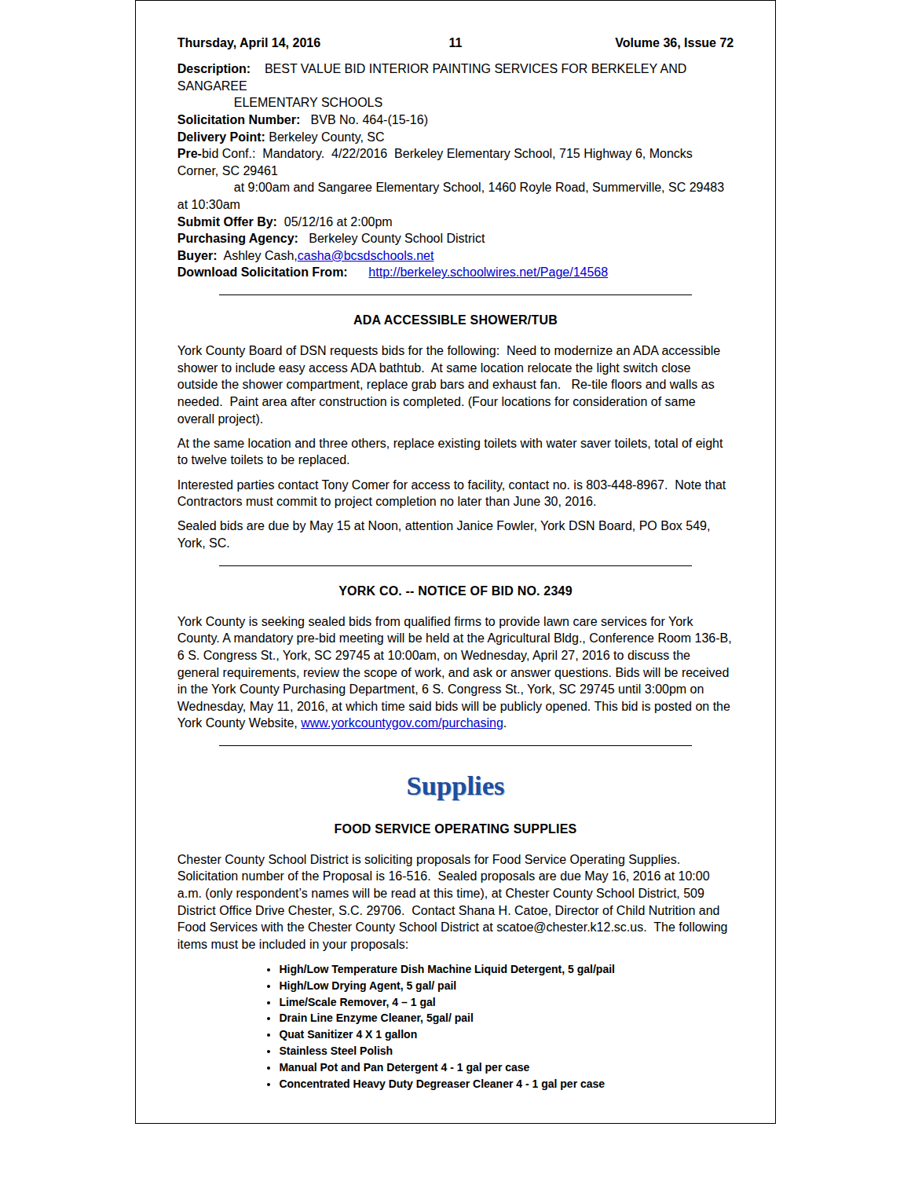Thursday, April 14, 2016
11
Volume 36, Issue 72
Description: BEST VALUE BID INTERIOR PAINTING SERVICES FOR BERKELEY AND SANGAREE
ELEMENTARY SCHOOLS
Solicitation Number: BVB No. 464-(15-16)
Delivery Point: Berkeley County, SC
Pre-bid Conf.: Mandatory. 4/22/2016 Berkeley Elementary School, 715 Highway 6, Moncks Corner, SC 29461
at 9:00am and Sangaree Elementary School, 1460 Royle Road, Summerville, SC 29483
at 10:30am
Submit Offer By: 05/12/16 at 2:00pm
Purchasing Agency: Berkeley County School District
Buyer: Ashley Cash,casha@bcsdschools.net
Download Solicitation From: http://berkeley.schoolwires.net/Page/14568
ADA ACCESSIBLE SHOWER/TUB
York County Board of DSN requests bids for the following: Need to modernize an ADA accessible shower to include easy access ADA bathtub. At same location relocate the light switch close outside the shower compartment, replace grab bars and exhaust fan. Re-tile floors and walls as needed. Paint area after construction is completed. (Four locations for consideration of same overall project).
At the same location and three others, replace existing toilets with water saver toilets, total of eight to twelve toilets to be replaced.
Interested parties contact Tony Comer for access to facility, contact no. is 803-448-8967. Note that Contractors must commit to project completion no later than June 30, 2016.
Sealed bids are due by May 15 at Noon, attention Janice Fowler, York DSN Board, PO Box 549, York, SC.
YORK CO. -- NOTICE OF BID NO. 2349
York County is seeking sealed bids from qualified firms to provide lawn care services for York County. A mandatory pre-bid meeting will be held at the Agricultural Bldg., Conference Room 136-B, 6 S. Congress St., York, SC 29745 at 10:00am, on Wednesday, April 27, 2016 to discuss the general requirements, review the scope of work, and ask or answer questions. Bids will be received in the York County Purchasing Department, 6 S. Congress St., York, SC 29745 until 3:00pm on Wednesday, May 11, 2016, at which time said bids will be publicly opened. This bid is posted on the York County Website, www.yorkcountygov.com/purchasing.
Supplies
FOOD SERVICE OPERATING SUPPLIES
Chester County School District is soliciting proposals for Food Service Operating Supplies. Solicitation number of the Proposal is 16-516. Sealed proposals are due May 16, 2016 at 10:00 a.m. (only respondent’s names will be read at this time), at Chester County School District, 509 District Office Drive Chester, S.C. 29706. Contact Shana H. Catoe, Director of Child Nutrition and Food Services with the Chester County School District at scatoe@chester.k12.sc.us. The following items must be included in your proposals:
High/Low Temperature Dish Machine Liquid Detergent, 5 gal/pail
High/Low Drying Agent, 5 gal/ pail
Lime/Scale Remover, 4 – 1 gal
Drain Line Enzyme Cleaner, 5gal/ pail
Quat Sanitizer 4 X 1 gallon
Stainless Steel Polish
Manual Pot and Pan Detergent 4 - 1 gal per case
Concentrated Heavy Duty Degreaser Cleaner 4 - 1 gal per case